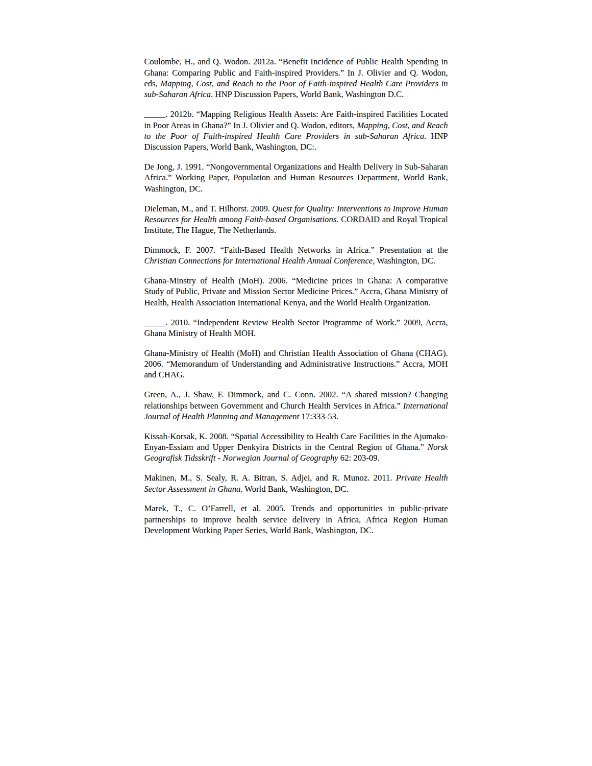Coulombe, H., and Q. Wodon. 2012a. “Benefit Incidence of Public Health Spending in Ghana: Comparing Public and Faith-inspired Providers.” In J. Olivier and Q. Wodon, eds, Mapping, Cost, and Reach to the Poor of Faith-inspired Health Care Providers in sub-Saharan Africa. HNP Discussion Papers, World Bank, Washington D.C.
_____. 2012b. “Mapping Religious Health Assets: Are Faith-inspired Facilities Located in Poor Areas in Ghana?” In J. Olivier and Q. Wodon, editors, Mapping, Cost, and Reach to the Poor of Faith-inspired Health Care Providers in sub-Saharan Africa. HNP Discussion Papers, World Bank, Washington, DC:.
De Jong, J. 1991. “Nongovernmental Organizations and Health Delivery in Sub-Saharan Africa.” Working Paper, Population and Human Resources Department, World Bank, Washington, DC.
Dieleman, M., and T. Hilhorst. 2009. Quest for Quality: Interventions to Improve Human Resources for Health among Faith-based Organisations. CORDAID and Royal Tropical Institute, The Hague, The Netherlands.
Dimmock, F. 2007. “Faith-Based Health Networks in Africa.” Presentation at the Christian Connections for International Health Annual Conference, Washington, DC.
Ghana-Minstry of Health (MoH). 2006. “Medicine prices in Ghana: A comparative Study of Public, Private and Mission Sector Medicine Prices.” Accra, Ghana Ministry of Health, Health Association International Kenya, and the World Health Organization.
_____. 2010. “Independent Review Health Sector Programme of Work.” 2009, Accra, Ghana Ministry of Health MOH.
Ghana-Ministry of Health (MoH) and Christian Health Association of Ghana (CHAG). 2006. “Memorandum of Understanding and Administrative Instructions.” Accra, MOH and CHAG.
Green, A., J. Shaw, F. Dimmock, and C. Conn. 2002. “A shared mission? Changing relationships between Government and Church Health Services in Africa.” International Journal of Health Planning and Management 17:333-53.
Kissah-Korsak, K. 2008. “Spatial Accessibility to Health Care Facilities in the Ajumako-Enyan-Essiam and Upper Denkyira Districts in the Central Region of Ghana.” Norsk Geografisk Tidsskrift - Norwegian Journal of Geography 62: 203-09.
Makinen, M., S. Sealy, R. A. Bitran, S. Adjei, and R. Munoz. 2011. Private Health Sector Assessment in Ghana. World Bank, Washington, DC.
Marek, T., C. O’Farrell, et al. 2005. Trends and opportunities in public-private partnerships to improve health service delivery in Africa, Africa Region Human Development Working Paper Series, World Bank, Washington, DC.